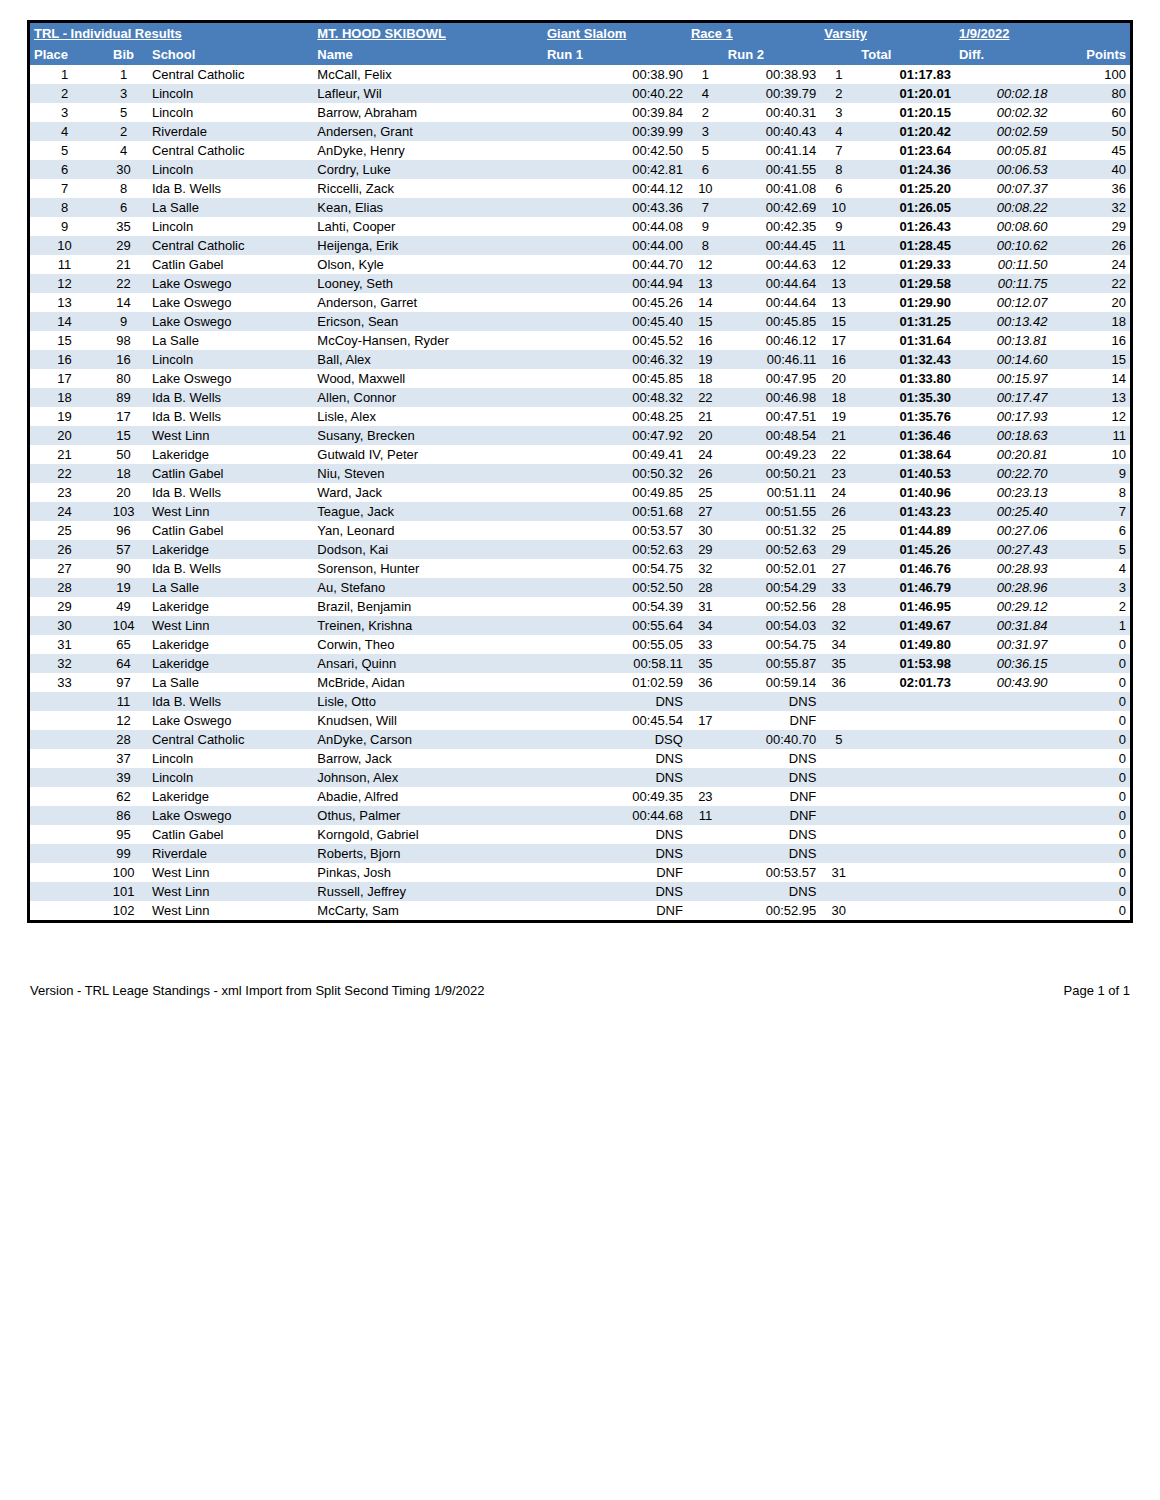| TRL - Individual Results | MT. HOOD SKIBOWL | Giant Slalom | Race 1 | Varsity | 1/9/2022 |
| --- | --- | --- | --- | --- | --- |
| Place | Bib | School | Name | Run 1 | | Run 2 | | Total | Diff. | Points |
| 1 | 1 | Central Catholic | McCall, Felix | 00:38.90 | 1 | 00:38.93 | 1 | 01:17.83 | | 100 |
| 2 | 3 | Lincoln | Lafleur, Wil | 00:40.22 | 4 | 00:39.79 | 2 | 01:20.01 | 00:02.18 | 80 |
| 3 | 5 | Lincoln | Barrow, Abraham | 00:39.84 | 2 | 00:40.31 | 3 | 01:20.15 | 00:02.32 | 60 |
| 4 | 2 | Riverdale | Andersen, Grant | 00:39.99 | 3 | 00:40.43 | 4 | 01:20.42 | 00:02.59 | 50 |
| 5 | 4 | Central Catholic | AnDyke, Henry | 00:42.50 | 5 | 00:41.14 | 7 | 01:23.64 | 00:05.81 | 45 |
| 6 | 30 | Lincoln | Cordry, Luke | 00:42.81 | 6 | 00:41.55 | 8 | 01:24.36 | 00:06.53 | 40 |
| 7 | 8 | Ida B. Wells | Riccelli, Zack | 00:44.12 | 10 | 00:41.08 | 6 | 01:25.20 | 00:07.37 | 36 |
| 8 | 6 | La Salle | Kean, Elias | 00:43.36 | 7 | 00:42.69 | 10 | 01:26.05 | 00:08.22 | 32 |
| 9 | 35 | Lincoln | Lahti, Cooper | 00:44.08 | 9 | 00:42.35 | 9 | 01:26.43 | 00:08.60 | 29 |
| 10 | 29 | Central Catholic | Heijenga, Erik | 00:44.00 | 8 | 00:44.45 | 11 | 01:28.45 | 00:10.62 | 26 |
| 11 | 21 | Catlin Gabel | Olson, Kyle | 00:44.70 | 12 | 00:44.63 | 12 | 01:29.33 | 00:11.50 | 24 |
| 12 | 22 | Lake Oswego | Looney, Seth | 00:44.94 | 13 | 00:44.64 | 13 | 01:29.58 | 00:11.75 | 22 |
| 13 | 14 | Lake Oswego | Anderson, Garret | 00:45.26 | 14 | 00:44.64 | 13 | 01:29.90 | 00:12.07 | 20 |
| 14 | 9 | Lake Oswego | Ericson, Sean | 00:45.40 | 15 | 00:45.85 | 15 | 01:31.25 | 00:13.42 | 18 |
| 15 | 98 | La Salle | McCoy-Hansen, Ryder | 00:45.52 | 16 | 00:46.12 | 17 | 01:31.64 | 00:13.81 | 16 |
| 16 | 16 | Lincoln | Ball, Alex | 00:46.32 | 19 | 00:46.11 | 16 | 01:32.43 | 00:14.60 | 15 |
| 17 | 80 | Lake Oswego | Wood, Maxwell | 00:45.85 | 18 | 00:47.95 | 20 | 01:33.80 | 00:15.97 | 14 |
| 18 | 89 | Ida B. Wells | Allen, Connor | 00:48.32 | 22 | 00:46.98 | 18 | 01:35.30 | 00:17.47 | 13 |
| 19 | 17 | Ida B. Wells | Lisle, Alex | 00:48.25 | 21 | 00:47.51 | 19 | 01:35.76 | 00:17.93 | 12 |
| 20 | 15 | West Linn | Susany, Brecken | 00:47.92 | 20 | 00:48.54 | 21 | 01:36.46 | 00:18.63 | 11 |
| 21 | 50 | Lakeridge | Gutwald IV, Peter | 00:49.41 | 24 | 00:49.23 | 22 | 01:38.64 | 00:20.81 | 10 |
| 22 | 18 | Catlin Gabel | Niu, Steven | 00:50.32 | 26 | 00:50.21 | 23 | 01:40.53 | 00:22.70 | 9 |
| 23 | 20 | Ida B. Wells | Ward, Jack | 00:49.85 | 25 | 00:51.11 | 24 | 01:40.96 | 00:23.13 | 8 |
| 24 | 103 | West Linn | Teague, Jack | 00:51.68 | 27 | 00:51.55 | 26 | 01:43.23 | 00:25.40 | 7 |
| 25 | 96 | Catlin Gabel | Yan, Leonard | 00:53.57 | 30 | 00:51.32 | 25 | 01:44.89 | 00:27.06 | 6 |
| 26 | 57 | Lakeridge | Dodson, Kai | 00:52.63 | 29 | 00:52.63 | 29 | 01:45.26 | 00:27.43 | 5 |
| 27 | 90 | Ida B. Wells | Sorenson, Hunter | 00:54.75 | 32 | 00:52.01 | 27 | 01:46.76 | 00:28.93 | 4 |
| 28 | 19 | La Salle | Au, Stefano | 00:52.50 | 28 | 00:54.29 | 33 | 01:46.79 | 00:28.96 | 3 |
| 29 | 49 | Lakeridge | Brazil, Benjamin | 00:54.39 | 31 | 00:52.56 | 28 | 01:46.95 | 00:29.12 | 2 |
| 30 | 104 | West Linn | Treinen, Krishna | 00:55.64 | 34 | 00:54.03 | 32 | 01:49.67 | 00:31.84 | 1 |
| 31 | 65 | Lakeridge | Corwin, Theo | 00:55.05 | 33 | 00:54.75 | 34 | 01:49.80 | 00:31.97 | 0 |
| 32 | 64 | Lakeridge | Ansari, Quinn | 00:58.11 | 35 | 00:55.87 | 35 | 01:53.98 | 00:36.15 | 0 |
| 33 | 97 | La Salle | McBride, Aidan | 01:02.59 | 36 | 00:59.14 | 36 | 02:01.73 | 00:43.90 | 0 |
| | 11 | Ida B. Wells | Lisle, Otto | DNS | | DNS | | | | 0 |
| | 12 | Lake Oswego | Knudsen, Will | 00:45.54 | 17 | DNF | | | | 0 |
| | 28 | Central Catholic | AnDyke, Carson | DSQ | | 00:40.70 | 5 | | | 0 |
| | 37 | Lincoln | Barrow, Jack | DNS | | DNS | | | | 0 |
| | 39 | Lincoln | Johnson, Alex | DNS | | DNS | | | | 0 |
| | 62 | Lakeridge | Abadie, Alfred | 00:49.35 | 23 | DNF | | | | 0 |
| | 86 | Lake Oswego | Othus, Palmer | 00:44.68 | 11 | DNF | | | | 0 |
| | 95 | Catlin Gabel | Korngold, Gabriel | DNS | | DNS | | | | 0 |
| | 99 | Riverdale | Roberts, Bjorn | DNS | | DNS | | | | 0 |
| | 100 | West Linn | Pinkas, Josh | DNF | | 00:53.57 | 31 | | | 0 |
| | 101 | West Linn | Russell, Jeffrey | DNS | | DNS | | | | 0 |
| | 102 | West Linn | McCarty, Sam | DNF | | 00:52.95 | 30 | | | 0 |
Version - TRL Leage Standings - xml Import from Split Second Timing 1/9/2022
Page 1 of 1